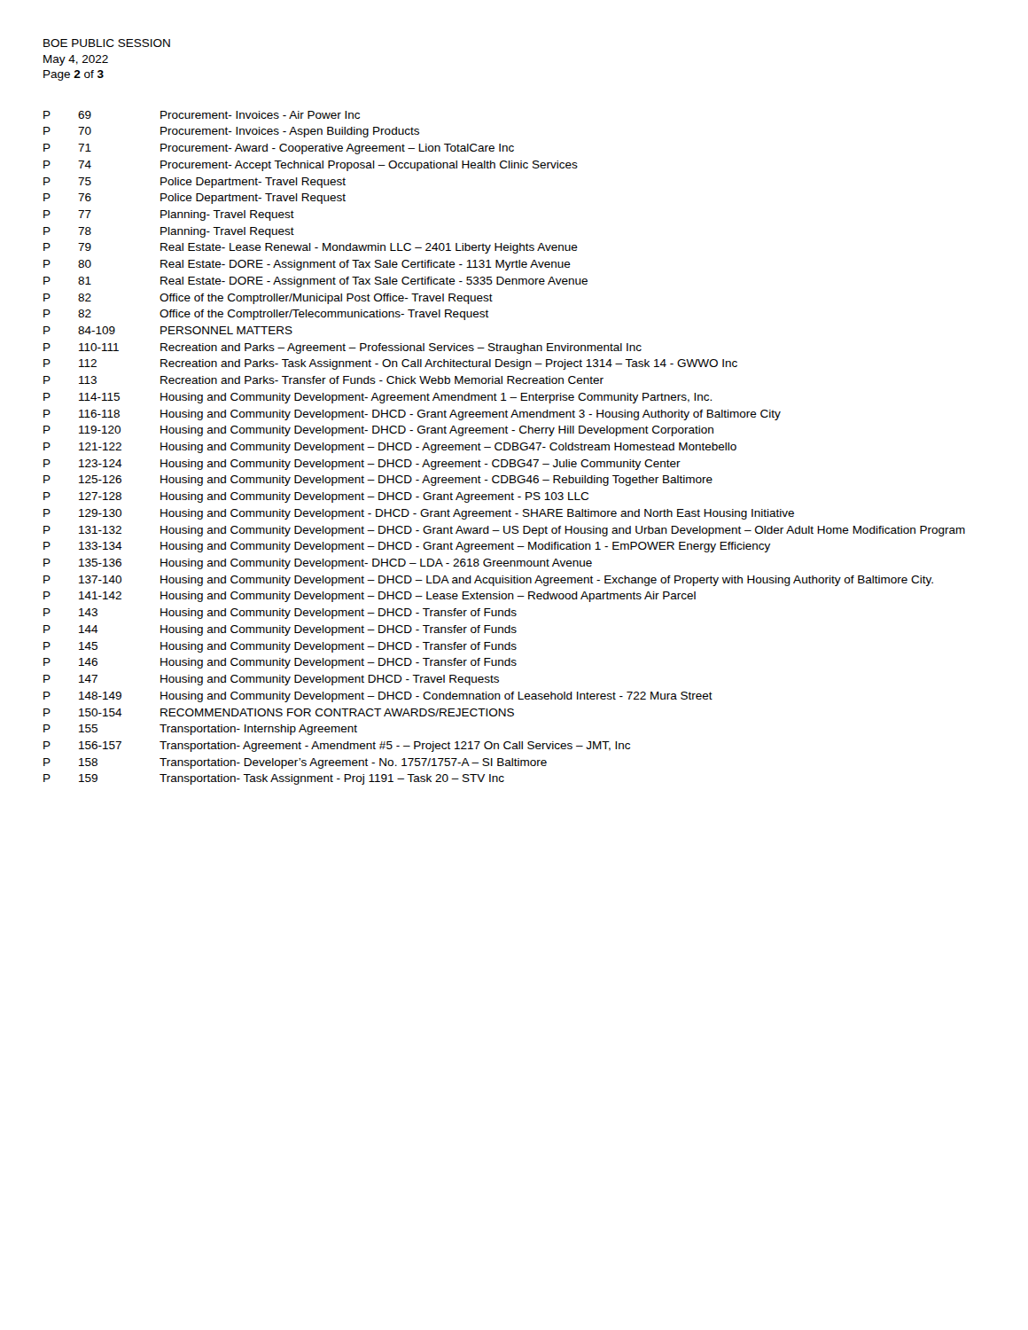BOE PUBLIC SESSION
May 4, 2022
Page 2 of 3
| P | 69 | Procurement- Invoices - Air Power Inc |
| P | 70 | Procurement- Invoices - Aspen Building Products |
| P | 71 | Procurement- Award - Cooperative Agreement – Lion TotalCare Inc |
| P | 74 | Procurement- Accept Technical Proposal – Occupational Health Clinic Services |
| P | 75 | Police Department- Travel Request |
| P | 76 | Police Department- Travel Request |
| P | 77 | Planning- Travel Request |
| P | 78 | Planning- Travel Request |
| P | 79 | Real Estate- Lease Renewal - Mondawmin LLC – 2401 Liberty Heights Avenue |
| P | 80 | Real Estate- DORE - Assignment of Tax Sale Certificate - 1131 Myrtle Avenue |
| P | 81 | Real Estate- DORE - Assignment of Tax Sale Certificate - 5335 Denmore Avenue |
| P | 82 | Office of the Comptroller/Municipal Post Office- Travel Request |
| P | 82 | Office of the Comptroller/Telecommunications- Travel Request |
| P | 84-109 | PERSONNEL MATTERS |
| P | 110-111 | Recreation and Parks – Agreement – Professional Services – Straughan Environmental Inc |
| P | 112 | Recreation and Parks- Task Assignment - On Call Architectural Design – Project 1314 – Task 14 - GWWO Inc |
| P | 113 | Recreation and Parks- Transfer of Funds - Chick Webb Memorial Recreation Center |
| P | 114-115 | Housing and Community Development- Agreement Amendment 1 – Enterprise Community Partners, Inc. |
| P | 116-118 | Housing and Community Development- DHCD - Grant Agreement Amendment 3 - Housing Authority of Baltimore City |
| P | 119-120 | Housing and Community Development- DHCD - Grant Agreement - Cherry Hill Development Corporation |
| P | 121-122 | Housing and Community Development – DHCD - Agreement – CDBG47- Coldstream Homestead Montebello |
| P | 123-124 | Housing and Community Development – DHCD - Agreement - CDBG47 – Julie Community Center |
| P | 125-126 | Housing and Community Development – DHCD - Agreement - CDBG46 – Rebuilding Together Baltimore |
| P | 127-128 | Housing and Community Development – DHCD - Grant Agreement - PS 103 LLC |
| P | 129-130 | Housing and Community Development - DHCD - Grant Agreement - SHARE Baltimore and North East Housing Initiative |
| P | 131-132 | Housing and Community Development – DHCD - Grant Award – US Dept of Housing and Urban Development – Older Adult Home Modification Program |
| P | 133-134 | Housing and Community Development – DHCD - Grant Agreement – Modification 1 - EmPOWER Energy Efficiency |
| P | 135-136 | Housing and Community Development- DHCD – LDA - 2618 Greenmount Avenue |
| P | 137-140 | Housing and Community Development – DHCD – LDA and Acquisition Agreement - Exchange of Property with Housing Authority of Baltimore City. |
| P | 141-142 | Housing and Community Development – DHCD – Lease Extension – Redwood Apartments Air Parcel |
| P | 143 | Housing and Community Development – DHCD - Transfer of Funds |
| P | 144 | Housing and Community Development – DHCD - Transfer of Funds |
| P | 145 | Housing and Community Development – DHCD - Transfer of Funds |
| P | 146 | Housing and Community Development – DHCD - Transfer of Funds |
| P | 147 | Housing and Community Development DHCD - Travel Requests |
| P | 148-149 | Housing and Community Development – DHCD - Condemnation of Leasehold Interest - 722 Mura Street |
| P | 150-154 | RECOMMENDATIONS FOR CONTRACT AWARDS/REJECTIONS |
| P | 155 | Transportation- Internship Agreement |
| P | 156-157 | Transportation- Agreement - Amendment #5 - – Project 1217 On Call Services – JMT, Inc |
| P | 158 | Transportation- Developer’s Agreement - No. 1757/1757-A – SI Baltimore |
| P | 159 | Transportation- Task Assignment - Proj 1191 – Task 20 – STV Inc |